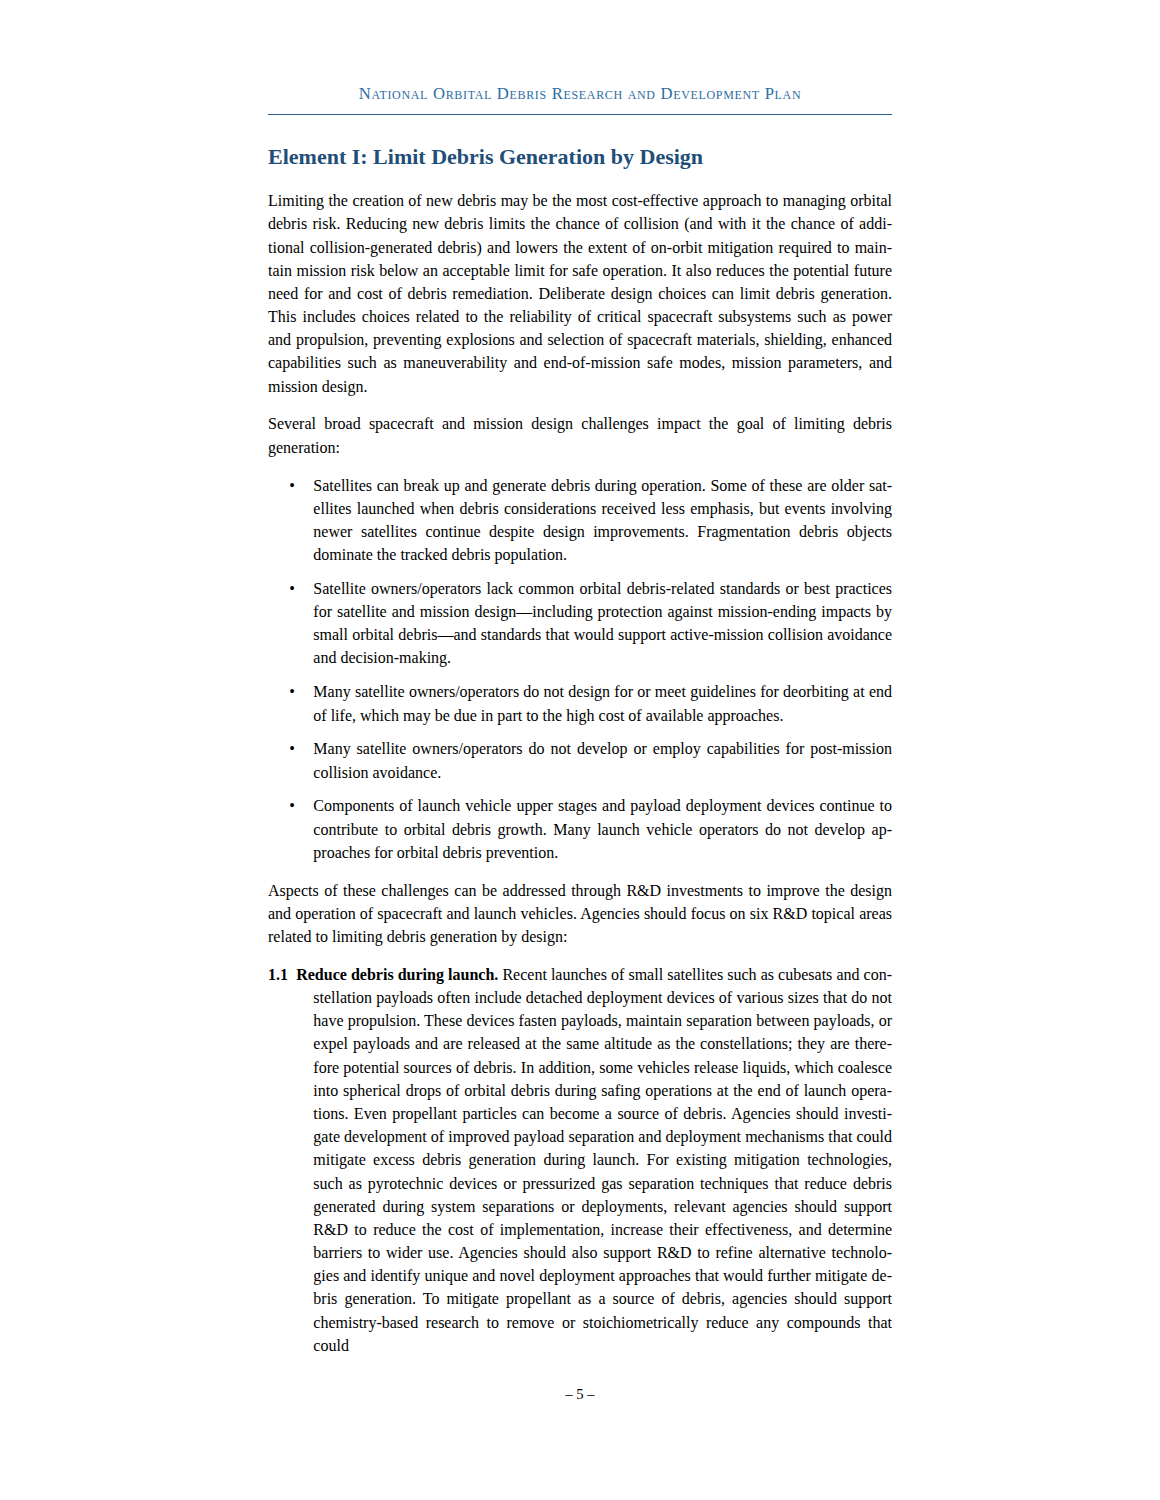National Orbital Debris Research and Development Plan
Element I: Limit Debris Generation by Design
Limiting the creation of new debris may be the most cost-effective approach to managing orbital debris risk. Reducing new debris limits the chance of collision (and with it the chance of additional collision-generated debris) and lowers the extent of on-orbit mitigation required to maintain mission risk below an acceptable limit for safe operation. It also reduces the potential future need for and cost of debris remediation. Deliberate design choices can limit debris generation. This includes choices related to the reliability of critical spacecraft subsystems such as power and propulsion, preventing explosions and selection of spacecraft materials, shielding, enhanced capabilities such as maneuverability and end-of-mission safe modes, mission parameters, and mission design.
Several broad spacecraft and mission design challenges impact the goal of limiting debris generation:
Satellites can break up and generate debris during operation. Some of these are older satellites launched when debris considerations received less emphasis, but events involving newer satellites continue despite design improvements. Fragmentation debris objects dominate the tracked debris population.
Satellite owners/operators lack common orbital debris-related standards or best practices for satellite and mission design—including protection against mission-ending impacts by small orbital debris—and standards that would support active-mission collision avoidance and decision-making.
Many satellite owners/operators do not design for or meet guidelines for deorbiting at end of life, which may be due in part to the high cost of available approaches.
Many satellite owners/operators do not develop or employ capabilities for post-mission collision avoidance.
Components of launch vehicle upper stages and payload deployment devices continue to contribute to orbital debris growth. Many launch vehicle operators do not develop approaches for orbital debris prevention.
Aspects of these challenges can be addressed through R&D investments to improve the design and operation of spacecraft and launch vehicles. Agencies should focus on six R&D topical areas related to limiting debris generation by design:
1.1 Reduce debris during launch. Recent launches of small satellites such as cubesats and constellation payloads often include detached deployment devices of various sizes that do not have propulsion. These devices fasten payloads, maintain separation between payloads, or expel payloads and are released at the same altitude as the constellations; they are therefore potential sources of debris. In addition, some vehicles release liquids, which coalesce into spherical drops of orbital debris during safing operations at the end of launch operations. Even propellant particles can become a source of debris. Agencies should investigate development of improved payload separation and deployment mechanisms that could mitigate excess debris generation during launch. For existing mitigation technologies, such as pyrotechnic devices or pressurized gas separation techniques that reduce debris generated during system separations or deployments, relevant agencies should support R&D to reduce the cost of implementation, increase their effectiveness, and determine barriers to wider use. Agencies should also support R&D to refine alternative technologies and identify unique and novel deployment approaches that would further mitigate debris generation. To mitigate propellant as a source of debris, agencies should support chemistry-based research to remove or stoichiometrically reduce any compounds that could
– 5 –